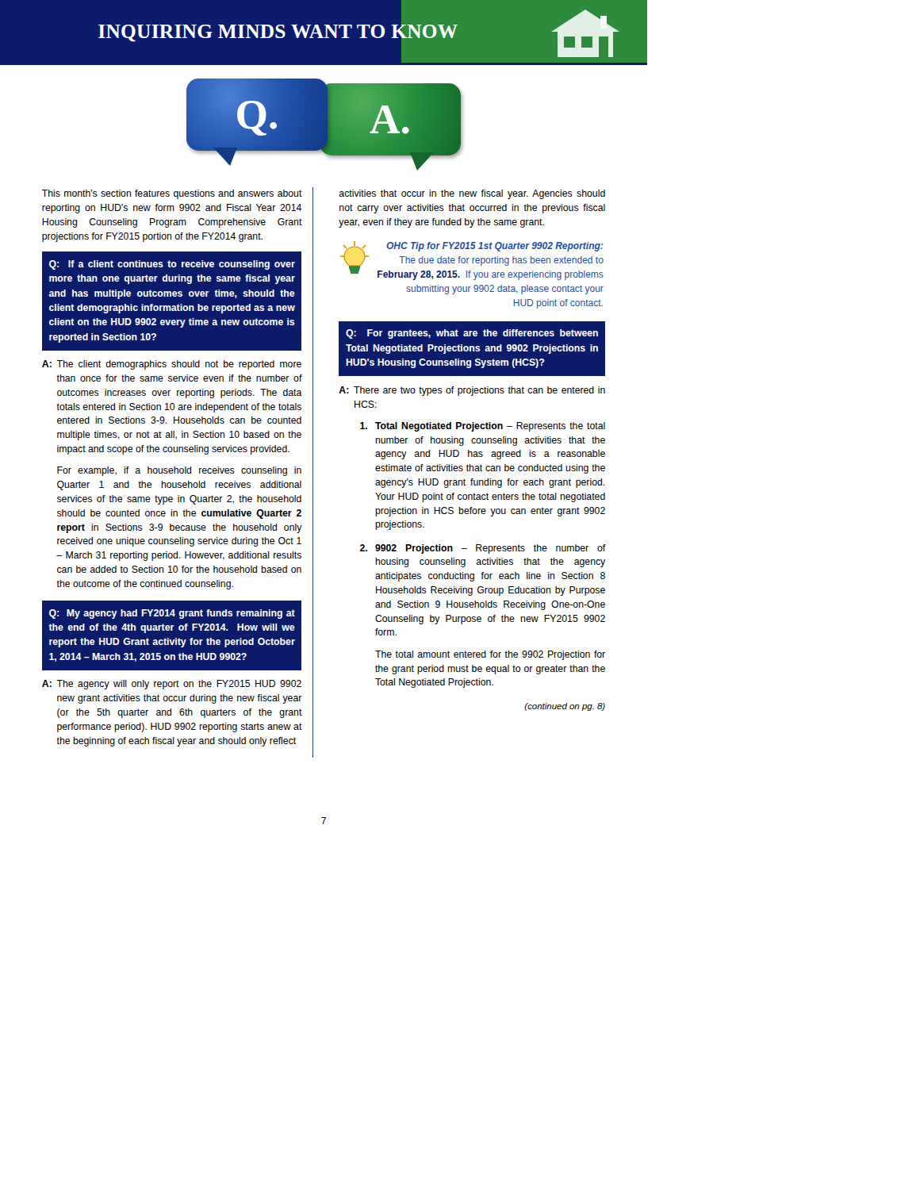INQUIRING MINDS WANT TO KNOW
Q.
A.
This month's section features questions and answers about reporting on HUD's new form 9902 and Fiscal Year 2014 Housing Counseling Program Comprehensive Grant projections for FY2015 portion of the FY2014 grant.
Q: If a client continues to receive counseling over more than one quarter during the same fiscal year and has multiple outcomes over time, should the client demographic information be reported as a new client on the HUD 9902 every time a new outcome is reported in Section 10?
A:
The client demographics should not be reported more than once for the same service even if the number of outcomes increases over reporting periods. The data totals entered in Section 10 are independent of the totals entered in Sections 3-9. Households can be counted multiple times, or not at all, in Section 10 based on the impact and scope of the counseling services provided.
For example, if a household receives counseling in Quarter 1 and the household receives additional services of the same type in Quarter 2, the household should be counted once in the cumulative Quarter 2 report in Sections 3-9 because the household only received one unique counseling service during the Oct 1 – March 31 reporting period. However, additional results can be added to Section 10 for the household based on the outcome of the continued counseling.
Q: My agency had FY2014 grant funds remaining at the end of the 4th quarter of FY2014. How will we report the HUD Grant activity for the period October 1, 2014 – March 31, 2015 on the HUD 9902?
A:
The agency will only report on the FY2015 HUD 9902 new grant activities that occur during the new fiscal year (or the 5th quarter and 6th quarters of the grant performance period). HUD 9902 reporting starts anew at the beginning of each fiscal year and should only reflect
activities that occur in the new fiscal year. Agencies should not carry over activities that occurred in the previous fiscal year, even if they are funded by the same grant.
OHC Tip for FY2015 1st Quarter 9902 Reporting:
The due date for reporting has been extended to
February 28, 2015. If you are experiencing problems
submitting your 9902 data, please contact your
HUD point of contact.
Q: For grantees, what are the differences between Total Negotiated Projections and 9902 Projections in HUD's Housing Counseling System (HCS)?
A:
There are two types of projections that can be entered in HCS:
Total Negotiated Projection – Represents the total number of housing counseling activities that the agency and HUD has agreed is a reasonable estimate of activities that can be conducted using the agency's HUD grant funding for each grant period. Your HUD point of contact enters the total negotiated projection in HCS before you can enter grant 9902 projections.
9902 Projection – Represents the number of housing counseling activities that the agency anticipates conducting for each line in Section 8 Households Receiving Group Education by Purpose and Section 9 Households Receiving One-on-One Counseling by Purpose of the new FY2015 9902 form.
The total amount entered for the 9902 Projection for the grant period must be equal to or greater than the Total Negotiated Projection.
(continued on pg. 8)
7